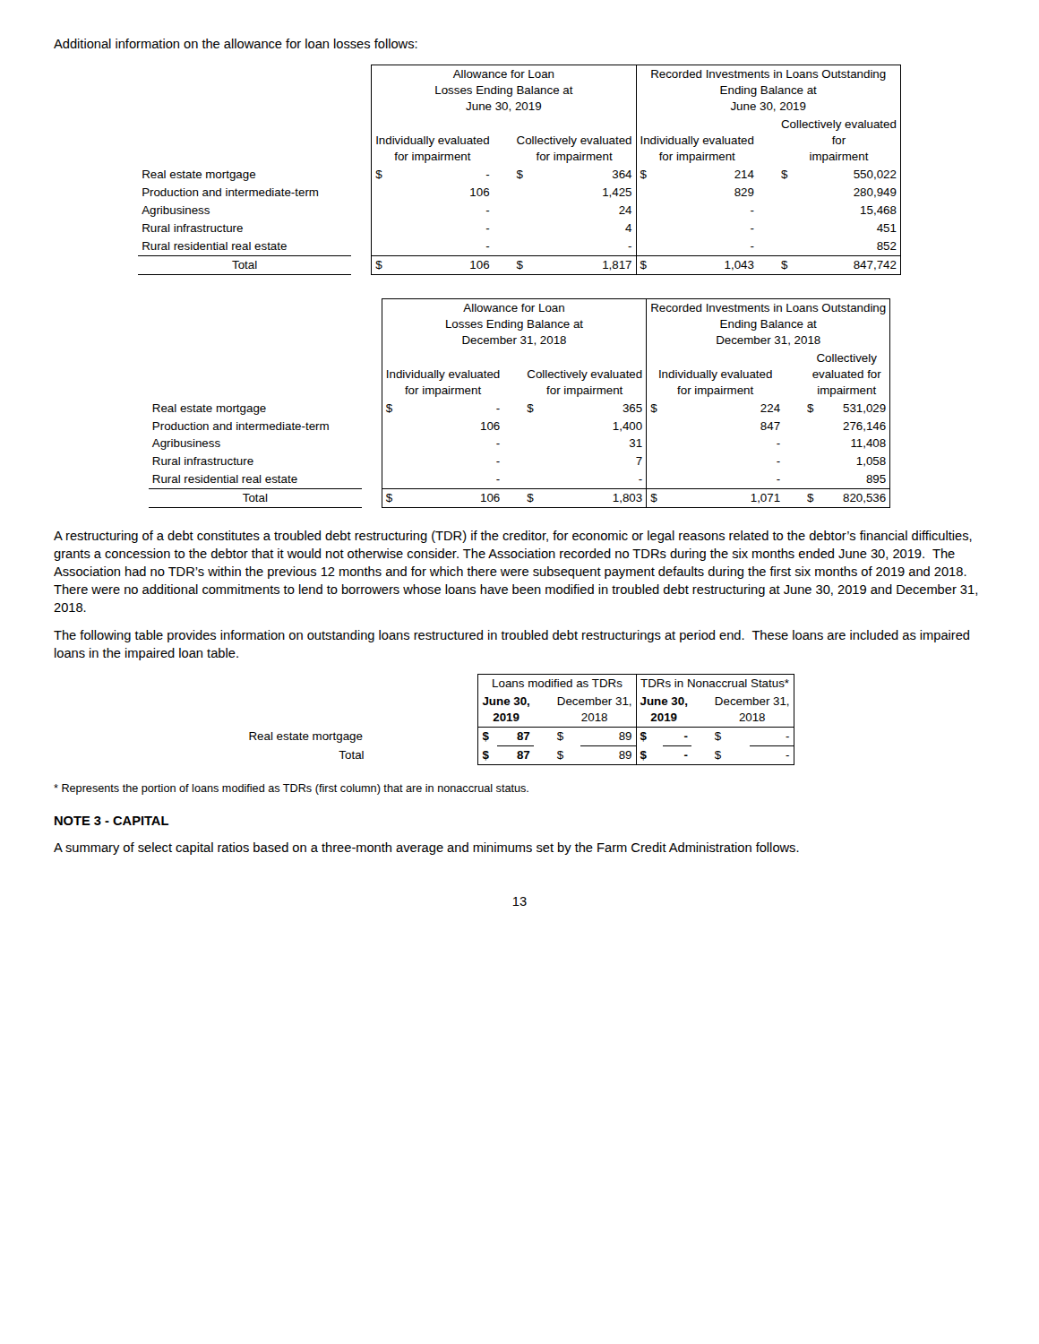Additional information on the allowance for loan losses follows:
| | | Allowance for Loan Losses Ending Balance at June 30, 2019 | Recorded Investments in Loans Outstanding Ending Balance at June 30, 2019 |
| | | Individually evaluated for impairment | | Collectively evaluated for impairment | Individually evaluated for impairment | | Collectively evaluated for impairment |
| Real estate mortgage | | $ | - | | $ | 364 | $ | 214 | | $ | 550,022 |
| Production and intermediate-term | | | 106 | | | 1,425 | | 829 | | | 280,949 |
| Agribusiness | | | - | | | 24 | | - | | | 15,468 |
| Rural infrastructure | | | - | | | 4 | | - | | | 451 |
| Rural residential real estate | | | - | | | - | | - | | | 852 |
| Total | | $ | 106 | | $ | 1,817 | $ | 1,043 | | $ | 847,742 |
| | | Allowance for Loan Losses Ending Balance at December 31, 2018 | Recorded Investments in Loans Outstanding Ending Balance at December 31, 2018 |
| | | Individually evaluated for impairment | | Collectively evaluated for impairment | Individually evaluated for impairment | | Collectively evaluated for impairment |
| Real estate mortgage | | $ | - | | $ | 365 | $ | 224 | | $ | 531,029 |
| Production and intermediate-term | | | 106 | | | 1,400 | | 847 | | | 276,146 |
| Agribusiness | | | - | | | 31 | | - | | | 11,408 |
| Rural infrastructure | | | - | | | 7 | | - | | | 1,058 |
| Rural residential real estate | | | - | | | - | | - | | | 895 |
| Total | | $ | 106 | | $ | 1,803 | $ | 1,071 | | $ | 820,536 |
A restructuring of a debt constitutes a troubled debt restructuring (TDR) if the creditor, for economic or legal reasons related to the debtor’s financial difficulties, grants a concession to the debtor that it would not otherwise consider. The Association recorded no TDRs during the six months ended June 30, 2019. The Association had no TDR’s within the previous 12 months and for which there were subsequent payment defaults during the first six months of 2019 and 2018. There were no additional commitments to lend to borrowers whose loans have been modified in troubled debt restructuring at June 30, 2019 and December 31, 2018.
The following table provides information on outstanding loans restructured in troubled debt restructurings at period end. These loans are included as impaired loans in the impaired loan table.
| | | Loans modified as TDRs | TDRs in Nonaccrual Status* |
| | | June 30, 2019 | | December 31, 2018 | June 30, 2019 | | December 31, 2018 |
| Real estate mortgage | | $ | 87 | | $ | 89 | $ | - | | $ | - |
| Total | | $ | 87 | | $ | 89 | $ | - | | $ | - |
* Represents the portion of loans modified as TDRs (first column) that are in nonaccrual status.
NOTE 3 - CAPITAL
A summary of select capital ratios based on a three-month average and minimums set by the Farm Credit Administration follows.
13